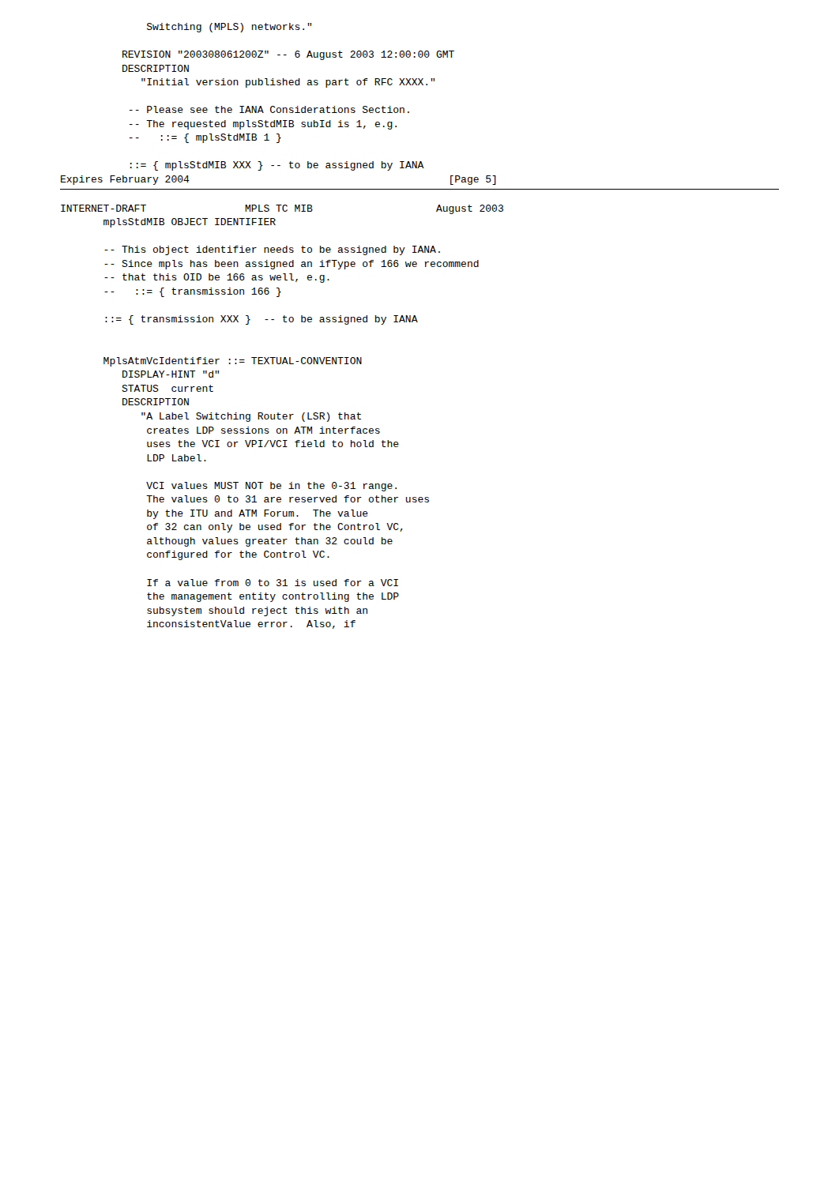Switching (MPLS) networks."

          REVISION "200308061200Z" -- 6 August 2003 12:00:00 GMT
          DESCRIPTION
             "Initial version published as part of RFC XXXX."

           -- Please see the IANA Considerations Section.
           -- The requested mplsStdMIB subId is 1, e.g.
           --   ::= { mplsStdMIB 1 }

           ::= { mplsStdMIB XXX } -- to be assigned by IANA
Expires February 2004                                          [Page 5]
INTERNET-DRAFT                MPLS TC MIB                    August 2003
       mplsStdMIB OBJECT IDENTIFIER

       -- This object identifier needs to be assigned by IANA.
       -- Since mpls has been assigned an ifType of 166 we recommend
       -- that this OID be 166 as well, e.g.
       --   ::= { transmission 166 }

       ::= { transmission XXX }  -- to be assigned by IANA


       MplsAtmVcIdentifier ::= TEXTUAL-CONVENTION
          DISPLAY-HINT "d"
          STATUS  current
          DESCRIPTION
             "A Label Switching Router (LSR) that
              creates LDP sessions on ATM interfaces
              uses the VCI or VPI/VCI field to hold the
              LDP Label.

              VCI values MUST NOT be in the 0-31 range.
              The values 0 to 31 are reserved for other uses
              by the ITU and ATM Forum.  The value
              of 32 can only be used for the Control VC,
              although values greater than 32 could be
              configured for the Control VC.

              If a value from 0 to 31 is used for a VCI
              the management entity controlling the LDP
              subsystem should reject this with an
              inconsistentValue error.  Also, if